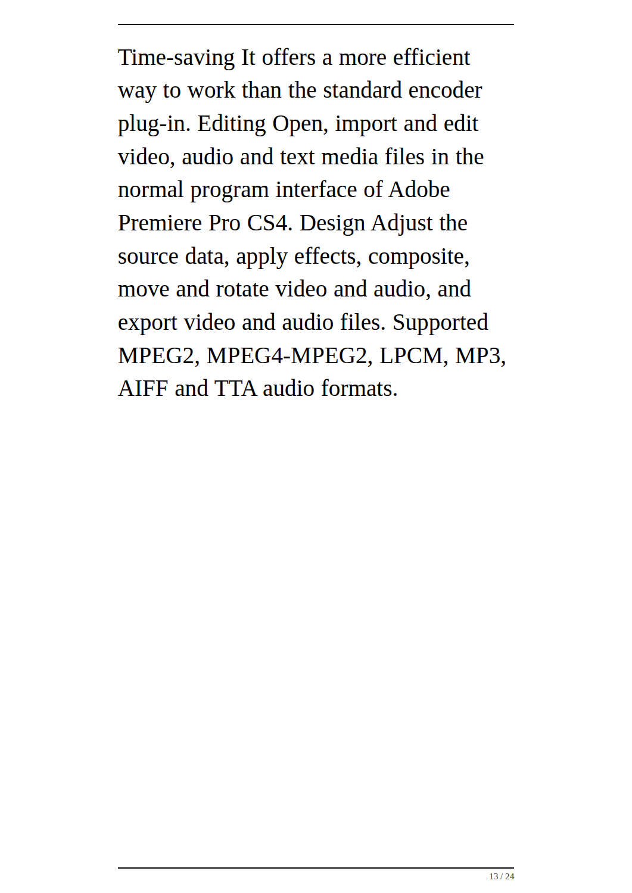Time-saving It offers a more efficient way to work than the standard encoder plug-in. Editing Open, import and edit video, audio and text media files in the normal program interface of Adobe Premiere Pro CS4. Design Adjust the source data, apply effects, composite, move and rotate video and audio, and export video and audio files. Supported MPEG2, MPEG4-MPEG2, LPCM, MP3, AIFF and TTA audio formats.
13 / 24